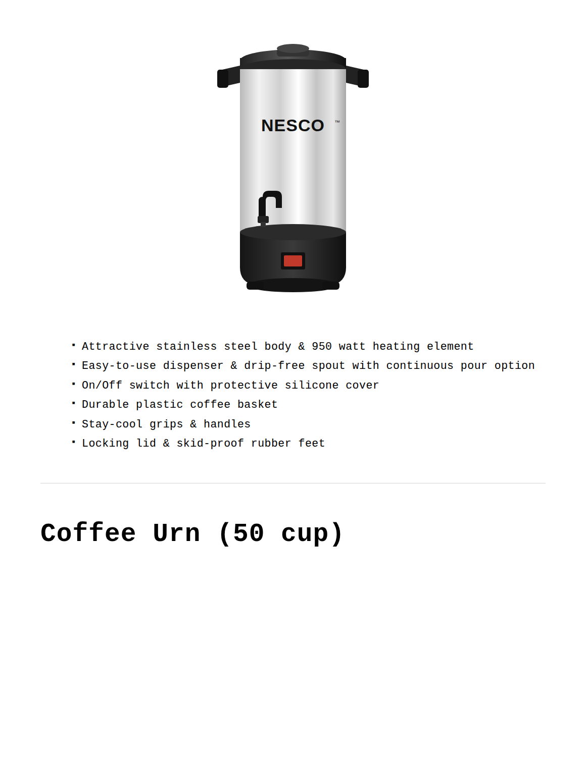Attractive stainless steel body & 950 watt heating element
Easy-to-use dispenser & drip-free spout with continuous pour option
On/Off switch with protective silicone cover
Durable plastic coffee basket
Stay-cool grips & handles
Locking lid & skid-proof rubber feet
Coffee Urn (50 cup)